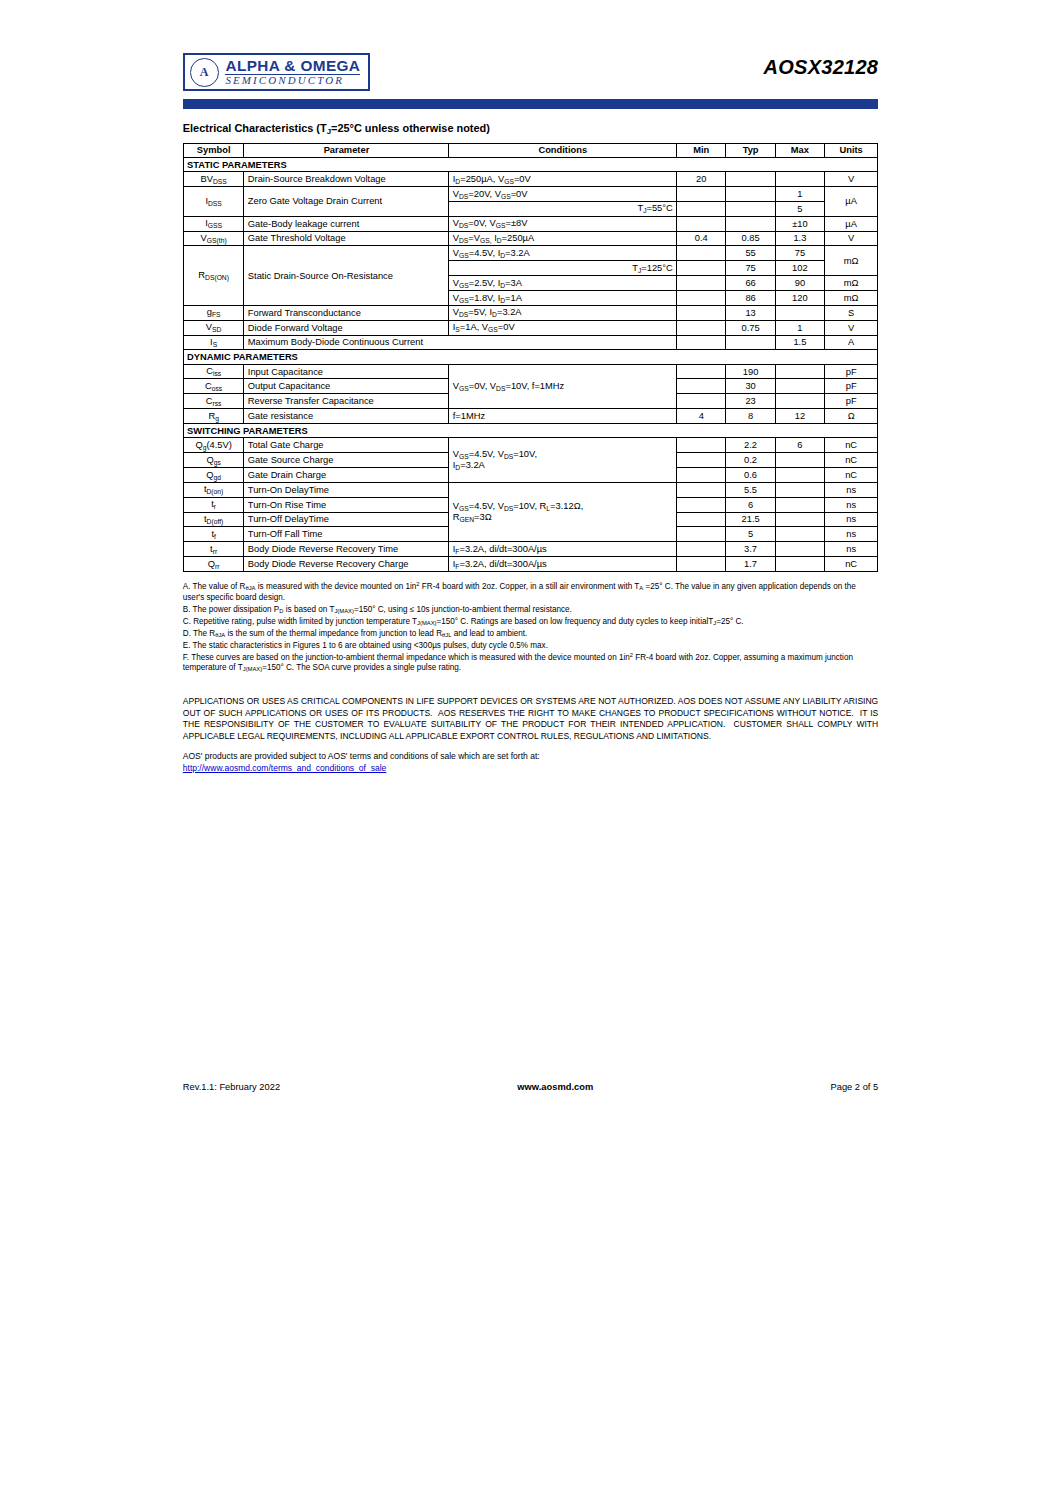A 
ALPHA & OMEGA
SEMICONDUCTOR
AOSX32128
Electrical Characteristics (TJ=25°C unless otherwise noted)
| Symbol | Parameter | Conditions | Min | Typ | Max | Units |
| --- | --- | --- | --- | --- | --- | --- |
| STATIC PARAMETERS |
| BV DSS | Drain-Source Breakdown Voltage | I D =250µA, V GS =0V | 20 | | | V |
| I DSS | Zero Gate Voltage Drain Current | V DS =20V, V GS =0V | | | 1 | µA |
| T J =55°C | | | 5 |
| I GSS | Gate-Body leakage current | V DS =0V, V GS =±8V | | | ±10 | µA |
| V GS(th) | Gate Threshold Voltage | V DS =V GS, I D =250µA | 0.4 | 0.85 | 1.3 | V |
| R DS(ON) | Static Drain-Source On-Resistance | V GS =4.5V, I D =3.2A | | 55 | 75 | mΩ |
| T J =125°C | | 75 | 102 |
| V GS =2.5V, I D =3A | | 66 | 90 | mΩ |
| V GS =1.8V, I D =1A | | 86 | 120 | mΩ |
| g FS | Forward Transconductance | V DS =5V, I D =3.2A | | 13 | | S |
| V SD | Diode Forward Voltage | I S =1A, V GS =0V | | 0.75 | 1 | V |
| I S | Maximum Body-Diode Continuous Current | | | 1.5 | A |
| DYNAMIC PARAMETERS |
| C iss | Input Capacitance | V GS =0V, V DS =10V, f=1MHz | | 190 | | pF |
| C oss | Output Capacitance | | 30 | | pF |
| C rss | Reverse Transfer Capacitance | | 23 | | pF |
| R g | Gate resistance | f=1MHz | 4 | 8 | 12 | Ω |
| SWITCHING PARAMETERS |
| Q g (4.5V) | Total Gate Charge | V GS =4.5V, V DS =10V, I D =3.2A | | 2.2 | 6 | nC |
| Q gs | Gate Source Charge | | 0.2 | | nC |
| Q gd | Gate Drain Charge | | 0.6 | | nC |
| t D(on) | Turn-On DelayTime | V GS =4.5V, V DS =10V, R L =3.12Ω, R GEN =3Ω | | 5.5 | | ns |
| t r | Turn-On Rise Time | | 6 | | ns |
| t D(off) | Turn-Off DelayTime | | 21.5 | | ns |
| t f | Turn-Off Fall Time | | 5 | | ns |
| t rr | Body Diode Reverse Recovery Time | I F =3.2A, di/dt=300A/µs | | 3.7 | | ns |
| Q rr | Body Diode Reverse Recovery Charge | I F =3.2A, di/dt=300A/µs | | 1.7 | | nC |
A. The value of RθJA is measured with the device mounted on 1in2 FR-4 board with 2oz. Copper, in a still air environment with TA =25° C. The value in any given application depends on the user's specific board design.
B. The power dissipation PD is based on TJ(MAX)=150° C, using ≤ 10s junction-to-ambient thermal resistance.
C. Repetitive rating, pulse width limited by junction temperature TJ(MAX)=150° C. Ratings are based on low frequency and duty cycles to keep initialTJ=25° C.
D. The RθJA is the sum of the thermal impedance from junction to lead RθJL and lead to ambient.
E. The static characteristics in Figures 1 to 6 are obtained using <300µs pulses, duty cycle 0.5% max.
F. These curves are based on the junction-to-ambient thermal impedance which is measured with the device mounted on 1in2 FR-4 board with 2oz. Copper, assuming a maximum junction temperature of TJ(MAX)=150° C. The SOA curve provides a single pulse rating.
APPLICATIONS OR USES AS CRITICAL COMPONENTS IN LIFE SUPPORT DEVICES OR SYSTEMS ARE NOT AUTHORIZED. AOS DOES NOT ASSUME ANY LIABILITY ARISING OUT OF SUCH APPLICATIONS OR USES OF ITS PRODUCTS. AOS RESERVES THE RIGHT TO MAKE CHANGES TO PRODUCT SPECIFICATIONS WITHOUT NOTICE. IT IS THE RESPONSIBILITY OF THE CUSTOMER TO EVALUATE SUITABILITY OF THE PRODUCT FOR THEIR INTENDED APPLICATION. CUSTOMER SHALL COMPLY WITH APPLICABLE LEGAL REQUIREMENTS, INCLUDING ALL APPLICABLE EXPORT CONTROL RULES, REGULATIONS AND LIMITATIONS.
AOS' products are provided subject to AOS' terms and conditions of sale which are set forth at:
http://www.aosmd.com/terms_and_conditions_of_sale
Rev.1.1: February 2022
www.aosmd.com
Page 2 of 5